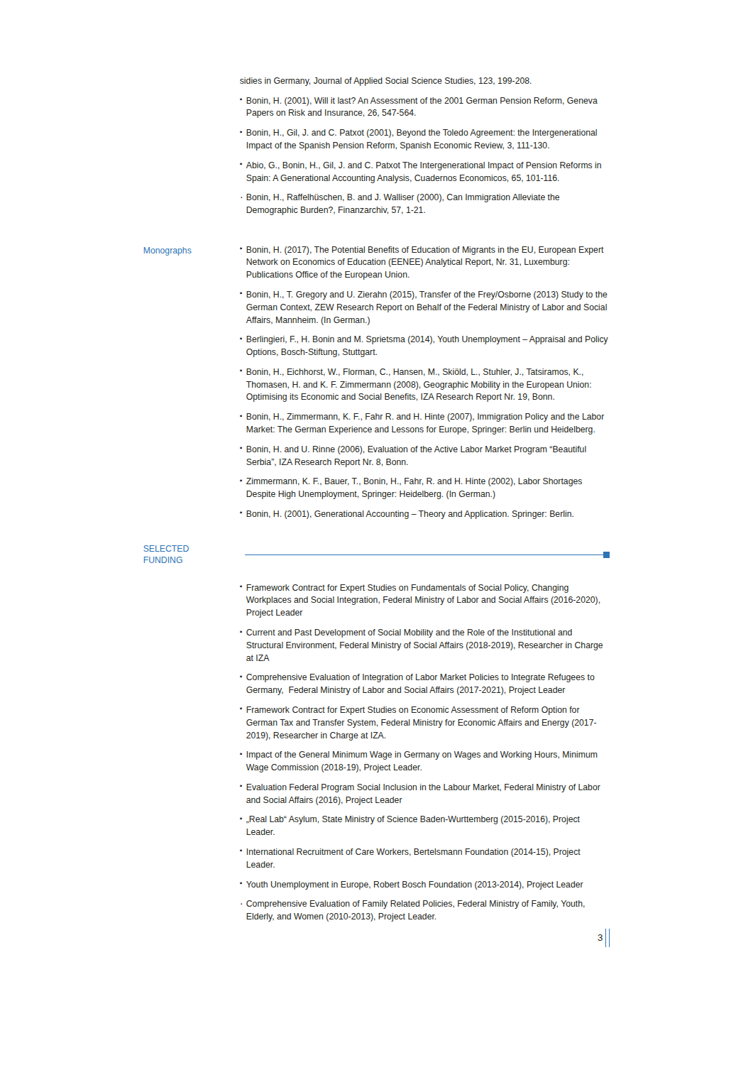sidies in Germany, Journal of Applied Social Science Studies, 123, 199-208.
Bonin, H. (2001), Will it last? An Assessment of the 2001 German Pension Reform, Geneva Papers on Risk and Insurance, 26, 547-564.
Bonin, H., Gil, J. and C. Patxot (2001), Beyond the Toledo Agreement: the Intergenerational Impact of the Spanish Pension Reform, Spanish Economic Review, 3, 111-130.
Abio, G., Bonin, H., Gil, J. and C. Patxot The Intergenerational Impact of Pension Reforms in Spain: A Generational Accounting Analysis, Cuadernos Economicos, 65, 101-116.
Bonin, H., Raffelhüschen, B. and J. Walliser (2000), Can Immigration Alleviate the Demographic Burden?, Finanzarchiv, 57, 1-21.
Monographs
Bonin, H. (2017), The Potential Benefits of Education of Migrants in the EU, European Expert Network on Economics of Education (EENEE) Analytical Report, Nr. 31, Luxemburg: Publications Office of the European Union.
Bonin, H., T. Gregory and U. Zierahn (2015), Transfer of the Frey/Osborne (2013) Study to the German Context, ZEW Research Report on Behalf of the Federal Ministry of Labor and Social Affairs, Mannheim. (In German.)
Berlingieri, F., H. Bonin and M. Sprietsma (2014), Youth Unemployment – Appraisal and Policy Options, Bosch-Stiftung, Stuttgart.
Bonin, H., Eichhorst, W., Florman, C., Hansen, M., Skiöld, L., Stuhler, J., Tatsiramos, K., Thomasen, H. and K. F. Zimmermann (2008), Geographic Mobility in the European Union: Optimising its Economic and Social Benefits, IZA Research Report Nr. 19, Bonn.
Bonin, H., Zimmermann, K. F., Fahr R. and H. Hinte (2007), Immigration Policy and the Labor Market: The German Experience and Lessons for Europe, Springer: Berlin und Heidelberg.
Bonin, H. and U. Rinne (2006), Evaluation of the Active Labor Market Program “Beautiful Serbia”, IZA Research Report Nr. 8, Bonn.
Zimmermann, K. F., Bauer, T., Bonin, H., Fahr, R. and H. Hinte (2002), Labor Shortages Despite High Unemployment, Springer: Heidelberg. (In German.)
Bonin, H. (2001), Generational Accounting – Theory and Application. Springer: Berlin.
Selected
Funding
Framework Contract for Expert Studies on Fundamentals of Social Policy, Changing Workplaces and Social Integration, Federal Ministry of Labor and Social Affairs (2016-2020), Project Leader
Current and Past Development of Social Mobility and the Role of the Institutional and Structural Environment, Federal Ministry of Social Affairs (2018-2019), Researcher in Charge at IZA
Comprehensive Evaluation of Integration of Labor Market Policies to Integrate Refugees to Germany, Federal Ministry of Labor and Social Affairs (2017-2021), Project Leader
Framework Contract for Expert Studies on Economic Assessment of Reform Option for German Tax and Transfer System, Federal Ministry for Economic Affairs and Energy (2017-2019), Researcher in Charge at IZA.
Impact of the General Minimum Wage in Germany on Wages and Working Hours, Minimum Wage Commission (2018-19), Project Leader.
Evaluation Federal Program Social Inclusion in the Labour Market, Federal Ministry of Labor and Social Affairs (2016), Project Leader
„Real Lab“ Asylum, State Ministry of Science Baden-Wurttemberg (2015-2016), Project Leader.
International Recruitment of Care Workers, Bertelsmann Foundation (2014-15), Project Leader.
Youth Unemployment in Europe, Robert Bosch Foundation (2013-2014), Project Leader
Comprehensive Evaluation of Family Related Policies, Federal Ministry of Family, Youth, Elderly, and Women (2010-2013), Project Leader.
3